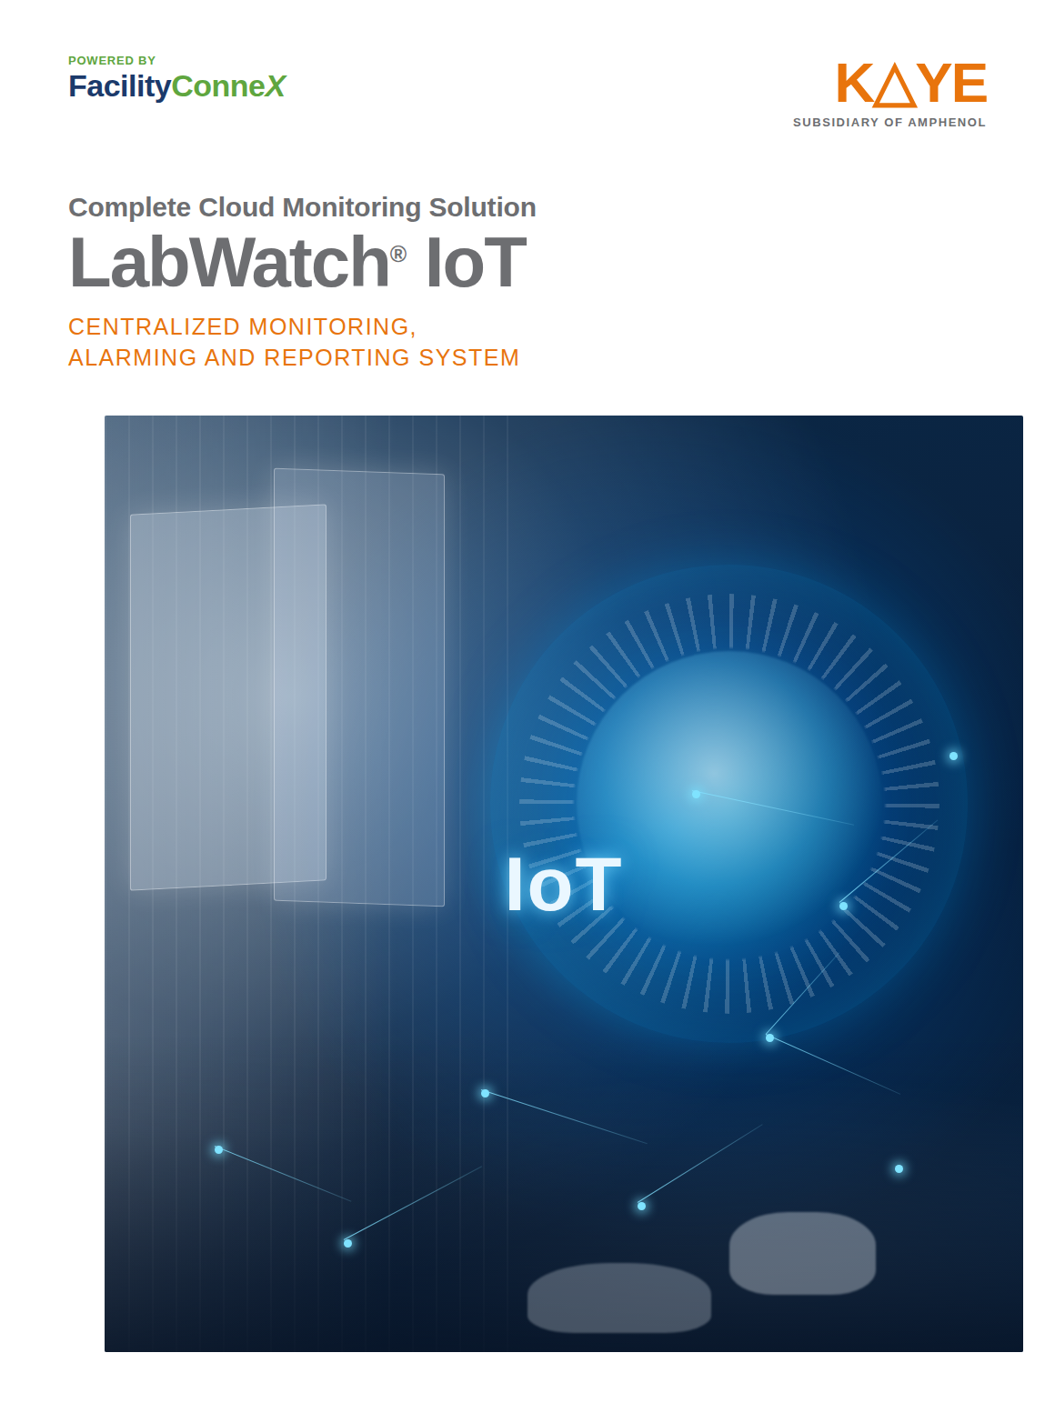Powered by
Facility Conne X
K△YE
Subsidiary of Amphenol
Complete Cloud Monitoring Solution
LabWatch® IoT
Centralized monitoring,
alarming and reporting system
IoT